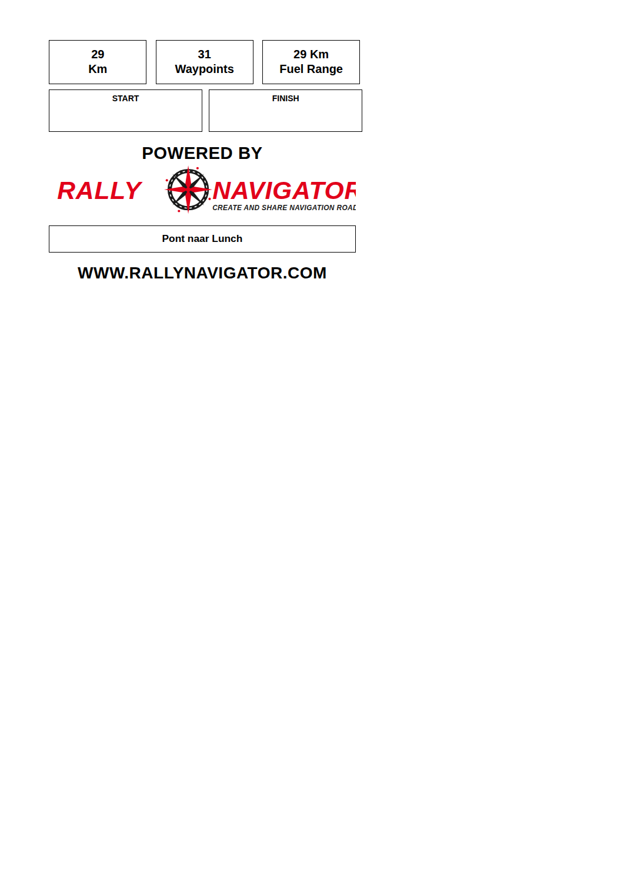29
Km
31
Waypoints
29 Km
Fuel Range
START
FINISH
POWERED BY
RALLY NAVIGATOR CREATE AND SHARE NAVIGATION ROADBOOKS
Pont naar Lunch
WWW.RALLYNAVIGATOR.COM